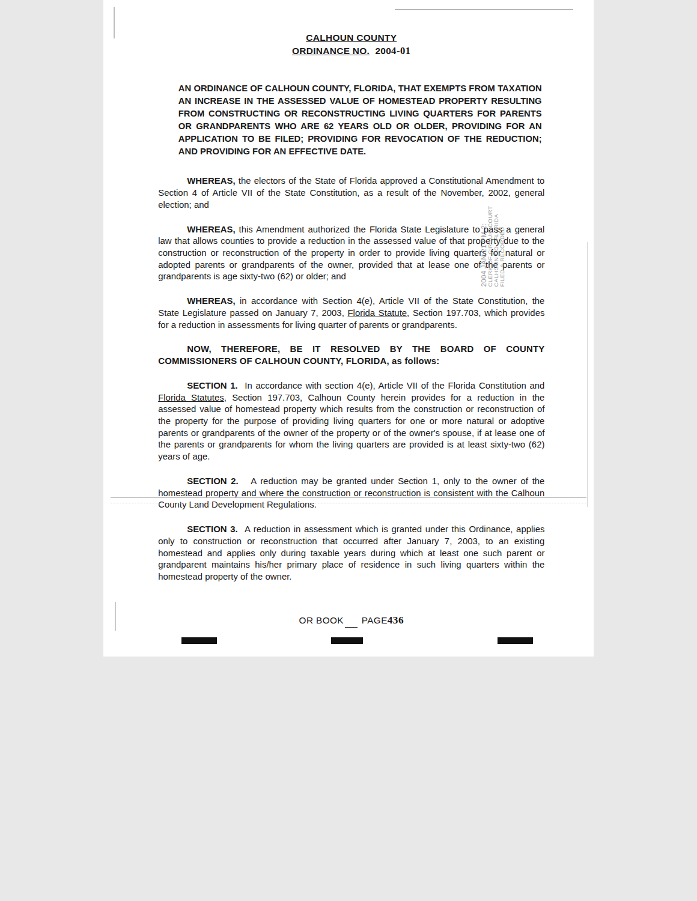CALHOUN COUNTY
ORDINANCE NO. 2004-01
AN ORDINANCE OF CALHOUN COUNTY, FLORIDA, THAT EXEMPTS FROM TAXATION AN INCREASE IN THE ASSESSED VALUE OF HOMESTEAD PROPERTY RESULTING FROM CONSTRUCTING OR RECONSTRUCTING LIVING QUARTERS FOR PARENTS OR GRANDPARENTS WHO ARE 62 YEARS OLD OR OLDER, PROVIDING FOR AN APPLICATION TO BE FILED; PROVIDING FOR REVOCATION OF THE REDUCTION; AND PROVIDING FOR AN EFFECTIVE DATE.
WHEREAS, the electors of the State of Florida approved a Constitutional Amendment to Section 4 of Article VII of the State Constitution, as a result of the November, 2002, general election; and
WHEREAS, this Amendment authorized the Florida State Legislature to pass a general law that allows counties to provide a reduction in the assessed value of that property due to the construction or reconstruction of the property in order to provide living quarters for natural or adopted parents or grandparents of the owner, provided that at lease one of the parents or grandparents is age sixty-two (62) or older; and
WHEREAS, in accordance with Section 4(e), Article VII of the State Constitution, the State Legislature passed on January 7, 2003, Florida Statute, Section 197.703, which provides for a reduction in assessments for living quarter of parents or grandparents.
NOW, THEREFORE, BE IT RESOLVED BY THE BOARD OF COUNTY COMMISSIONERS OF CALHOUN COUNTY, FLORIDA, as follows:
SECTION 1. In accordance with section 4(e), Article VII of the Florida Constitution and Florida Statutes, Section 197.703, Calhoun County herein provides for a reduction in the assessed value of homestead property which results from the construction or reconstruction of the property for the purpose of providing living quarters for one or more natural or adoptive parents or grandparents of the owner of the property or of the owner's spouse, if at lease one of the parents or grandparents for whom the living quarters are provided is at least sixty-two (62) years of age.
SECTION 2. A reduction may be granted under Section 1, only to the owner of the homestead property and where the construction or reconstruction is consistent with the Calhoun County Land Development Regulations.
SECTION 3. A reduction in assessment which is granted under this Ordinance, applies only to construction or reconstruction that occurred after January 7, 2003, to an existing homestead and applies only during taxable years during which at least one such parent or grandparent maintains his/her primary place of residence in such living quarters within the homestead property of the owner.
2004 JAN 21 PM 2:
CLERK OF CIRCUIT COURT
CALHOUN CO., FLORIDA
FILED & RECORDED
OR BOOK PAGE436